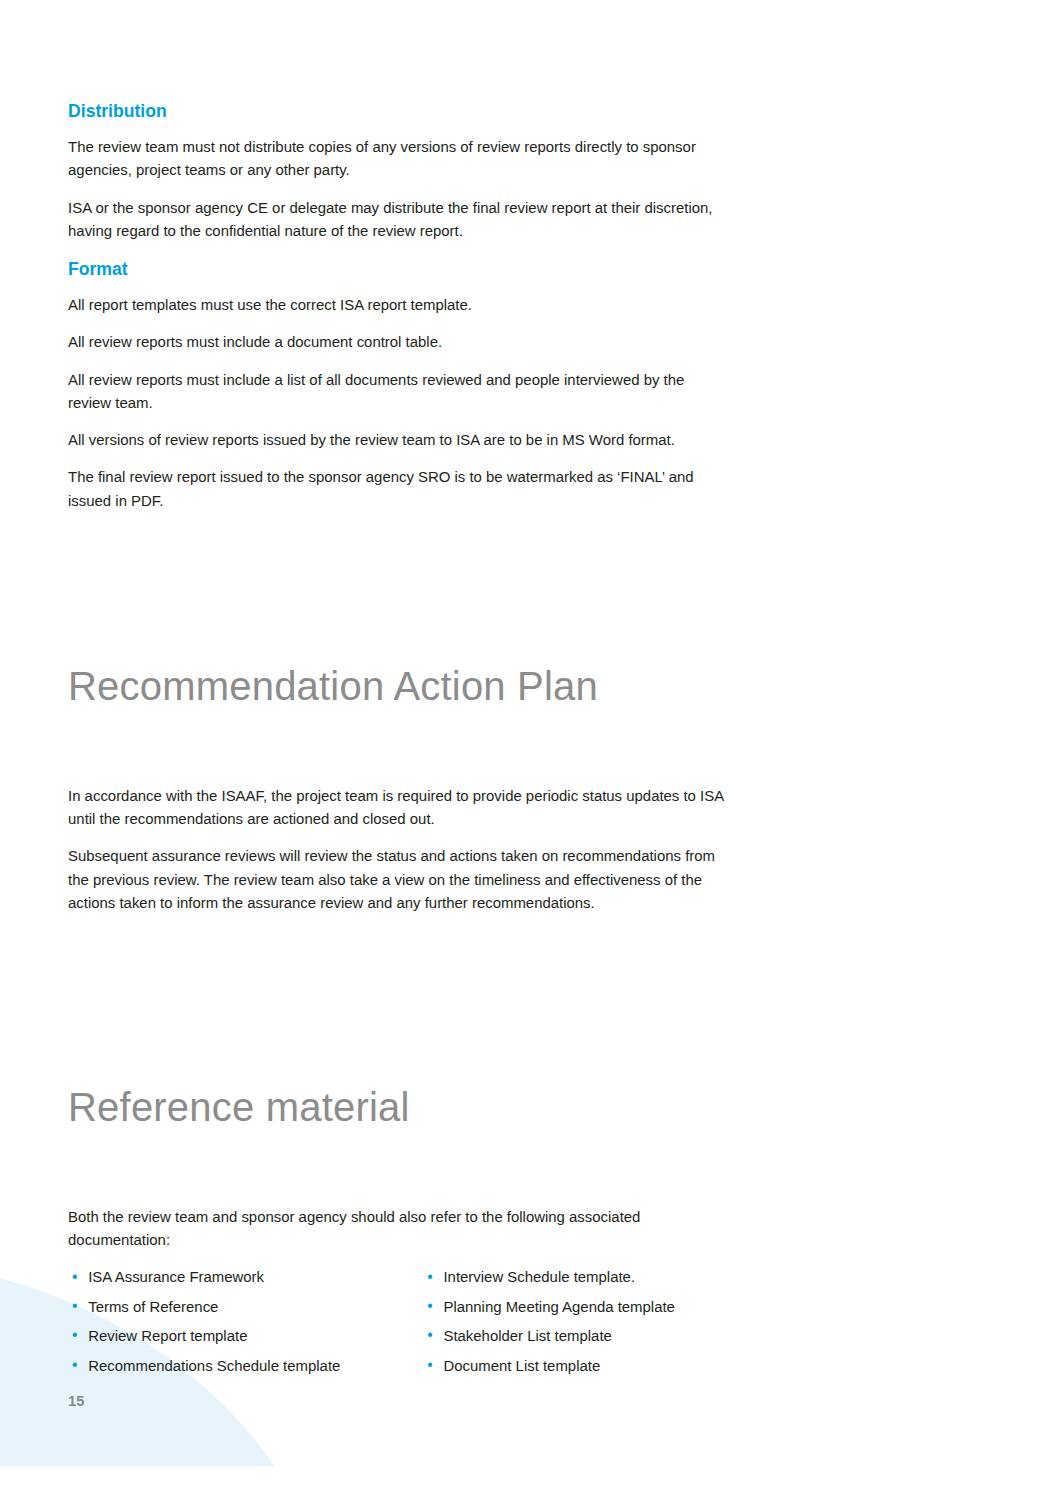Distribution
The review team must not distribute copies of any versions of review reports directly to sponsor agencies, project teams or any other party.
ISA or the sponsor agency CE or delegate may distribute the final review report at their discretion, having regard to the confidential nature of the review report.
Format
All report templates must use the correct ISA report template.
All review reports must include a document control table.
All review reports must include a list of all documents reviewed and people interviewed by the review team.
All versions of review reports issued by the review team to ISA are to be in MS Word format.
The final review report issued to the sponsor agency SRO is to be watermarked as ‘FINAL’ and issued in PDF.
Recommendation Action Plan
In accordance with the ISAAF, the project team is required to provide periodic status updates to ISA until the recommendations are actioned and closed out.
Subsequent assurance reviews will review the status and actions taken on recommendations from the previous review. The review team also take a view on the timeliness and effectiveness of the actions taken to inform the assurance review and any further recommendations.
Reference material
Both the review team and sponsor agency should also refer to the following associated documentation:
ISA Assurance Framework
Terms of Reference
Review Report template
Recommendations Schedule template
Interview Schedule template.
Planning Meeting Agenda template
Stakeholder List template
Document List template
15